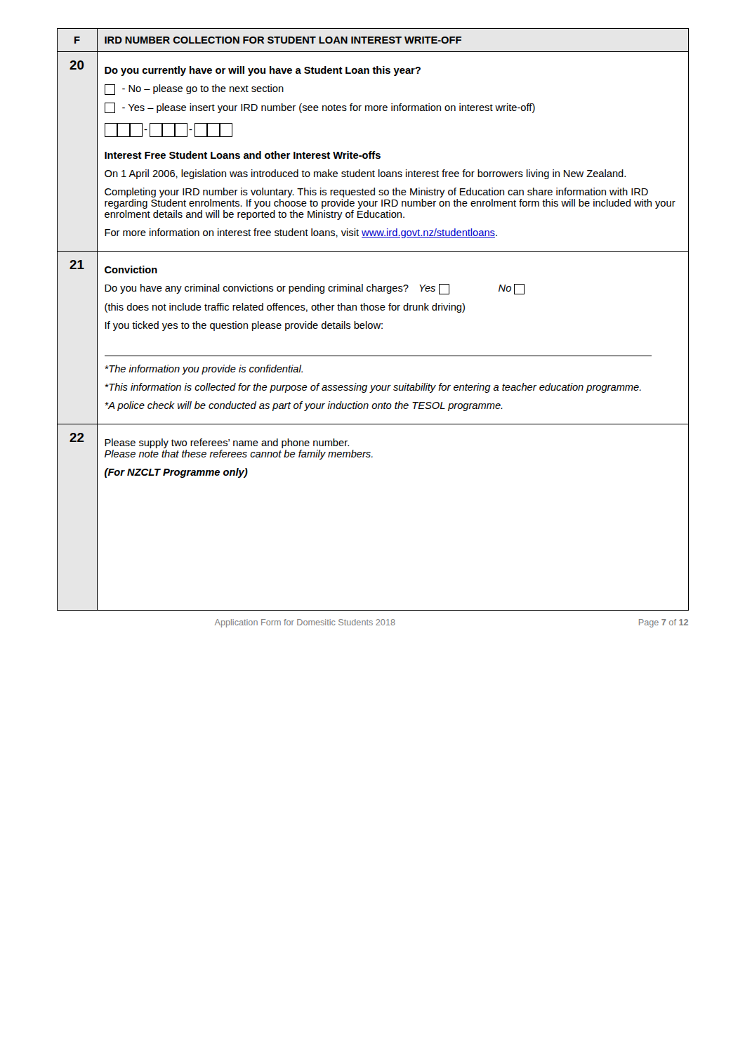| F | IRD NUMBER COLLECTION FOR STUDENT LOAN INTEREST WRITE-OFF |
| 20 | Do you currently have or will you have a Student Loan this year? - No – please go to the next section - Yes – please insert your IRD number (see notes for more information on interest write-off) - - Interest Free Student Loans and other Interest Write-offs On 1 April 2006, legislation was introduced to make student loans interest free for borrowers living in New Zealand. Completing your IRD number is voluntary. This is requested so the Ministry of Education can share information with IRD regarding Student enrolments. If you choose to provide your IRD number on the enrolment form this will be included with your enrolment details and will be reported to the Ministry of Education. For more information on interest free student loans, visit www.ird.govt.nz/studentloans . |
| 21 | Conviction Do you have any criminal convictions or pending criminal charges? Yes No (this does not include traffic related offences, other than those for drunk driving) If you ticked yes to the question please provide details below: *The information you provide is confidential. *This information is collected for the purpose of assessing your suitability for entering a teacher education programme. *A police check will be conducted as part of your induction onto the TESOL programme. |
| 22 | Please supply two referees’ name and phone number. Please note that these referees cannot be family members. (For NZCLT Programme only) |
Application Form for Domesitic Students 2018
Page 7 of 12